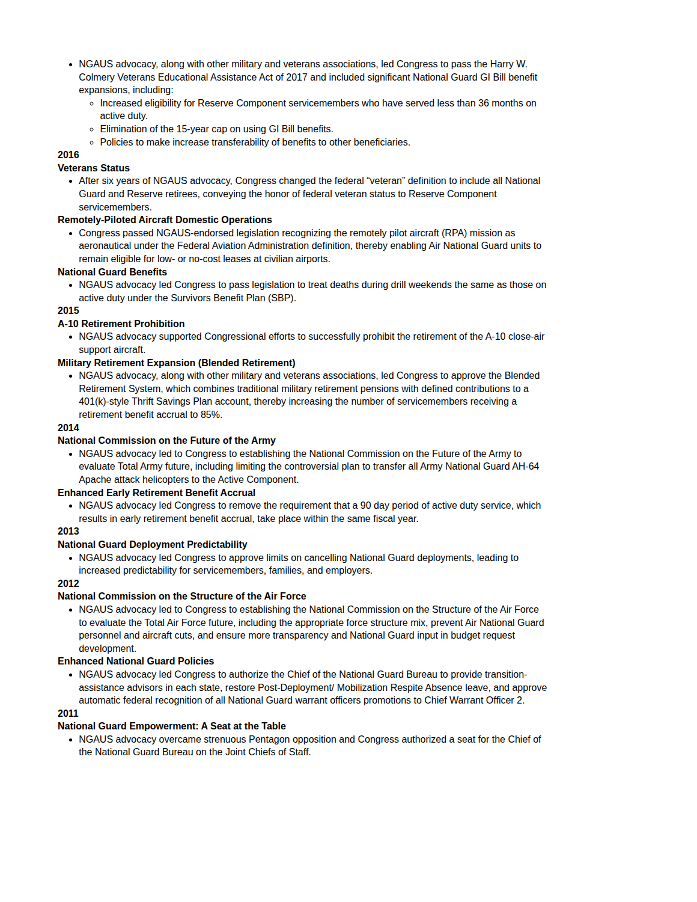NGAUS advocacy, along with other military and veterans associations, led Congress to pass the Harry W. Colmery Veterans Educational Assistance Act of 2017 and included significant National Guard GI Bill benefit expansions, including:
Increased eligibility for Reserve Component servicemembers who have served less than 36 months on active duty.
Elimination of the 15-year cap on using GI Bill benefits.
Policies to make increase transferability of benefits to other beneficiaries.
2016
Veterans Status
After six years of NGAUS advocacy, Congress changed the federal “veteran” definition to include all National Guard and Reserve retirees, conveying the honor of federal veteran status to Reserve Component servicemembers.
Remotely-Piloted Aircraft Domestic Operations
Congress passed NGAUS-endorsed legislation recognizing the remotely pilot aircraft (RPA) mission as aeronautical under the Federal Aviation Administration definition, thereby enabling Air National Guard units to remain eligible for low- or no-cost leases at civilian airports.
National Guard Benefits
NGAUS advocacy led Congress to pass legislation to treat deaths during drill weekends the same as those on active duty under the Survivors Benefit Plan (SBP).
2015
A-10 Retirement Prohibition
NGAUS advocacy supported Congressional efforts to successfully prohibit the retirement of the A-10 close-air support aircraft.
Military Retirement Expansion (Blended Retirement)
NGAUS advocacy, along with other military and veterans associations, led Congress to approve the Blended Retirement System, which combines traditional military retirement pensions with defined contributions to a 401(k)-style Thrift Savings Plan account, thereby increasing the number of servicemembers receiving a retirement benefit accrual to 85%.
2014
National Commission on the Future of the Army
NGAUS advocacy led to Congress to establishing the National Commission on the Future of the Army to evaluate Total Army future, including limiting the controversial plan to transfer all Army National Guard AH-64 Apache attack helicopters to the Active Component.
Enhanced Early Retirement Benefit Accrual
NGAUS advocacy led Congress to remove the requirement that a 90 day period of active duty service, which results in early retirement benefit accrual, take place within the same fiscal year.
2013
National Guard Deployment Predictability
NGAUS advocacy led Congress to approve limits on cancelling National Guard deployments, leading to increased predictability for servicemembers, families, and employers.
2012
National Commission on the Structure of the Air Force
NGAUS advocacy led to Congress to establishing the National Commission on the Structure of the Air Force to evaluate the Total Air Force future, including the appropriate force structure mix, prevent Air National Guard personnel and aircraft cuts, and ensure more transparency and National Guard input in budget request development.
Enhanced National Guard Policies
NGAUS advocacy led Congress to authorize the Chief of the National Guard Bureau to provide transition-assistance advisors in each state, restore Post-Deployment/ Mobilization Respite Absence leave, and approve automatic federal recognition of all National Guard warrant officers promotions to Chief Warrant Officer 2.
2011
National Guard Empowerment: A Seat at the Table
NGAUS advocacy overcame strenuous Pentagon opposition and Congress authorized a seat for the Chief of the National Guard Bureau on the Joint Chiefs of Staff.